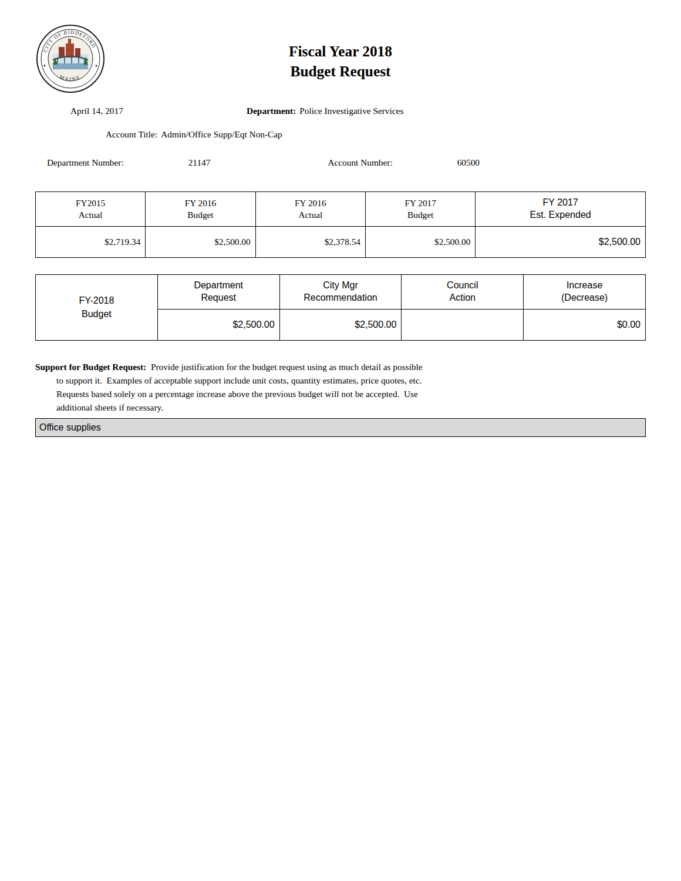CITY OF BIDDEFORD MAINE
Fiscal Year 2018
Budget Request
April 14, 2017
Department: Police Investigative Services
Account Title: Admin/Office Supp/Eqt Non-Cap
Department Number: 21147 Account Number: 60500
| FY2015 Actual | FY 2016 Budget | FY 2016 Actual | FY 2017 Budget | FY 2017 Est. Expended |
| $2,719.34 | $2,500.00 | $2,378.54 | $2,500.00 | $2,500.00 |
| FY-2018 Budget | Department Request | City Mgr Recommendation | Council Action | Increase (Decrease) |
| $2,500.00 | $2,500.00 | | $0.00 |
Support for Budget Request: Provide justification for the budget request using as much detail as possible to support it. Examples of acceptable support include unit costs, quantity estimates, price quotes, etc. Requests based solely on a percentage increase above the previous budget will not be accepted. Use additional sheets if necessary.
Office supplies